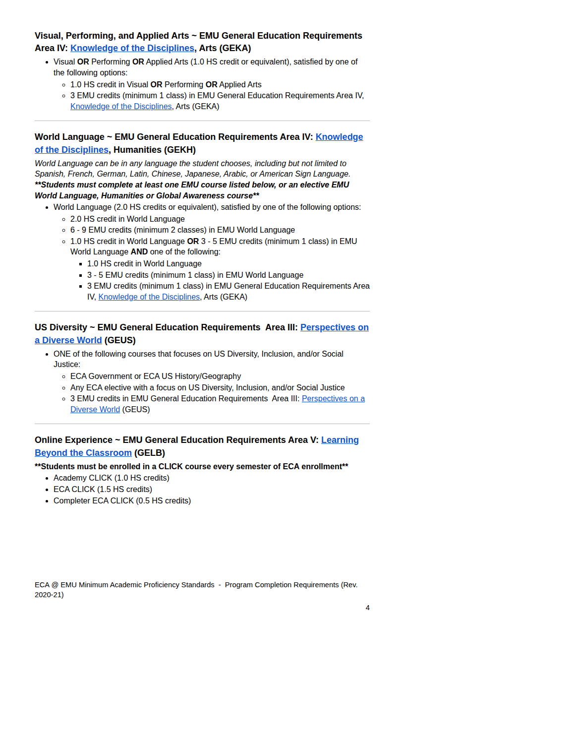Visual, Performing, and Applied Arts ~ EMU General Education Requirements Area IV: Knowledge of the Disciplines, Arts (GEKA)
Visual OR Performing OR Applied Arts (1.0 HS credit or equivalent), satisfied by one of the following options:
1.0 HS credit in Visual OR Performing OR Applied Arts
3 EMU credits (minimum 1 class) in EMU General Education Requirements Area IV, Knowledge of the Disciplines, Arts (GEKA)
World Language ~ EMU General Education Requirements Area IV: Knowledge of the Disciplines, Humanities (GEKH)
World Language can be in any language the student chooses, including but not limited to Spanish, French, German, Latin, Chinese, Japanese, Arabic, or American Sign Language. **Students must complete at least one EMU course listed below, or an elective EMU World Language, Humanities or Global Awareness course**
World Language (2.0 HS credits or equivalent), satisfied by one of the following options:
2.0 HS credit in World Language
6 - 9 EMU credits (minimum 2 classes) in EMU World Language
1.0 HS credit in World Language OR 3 - 5 EMU credits (minimum 1 class) in EMU World Language AND one of the following:
1.0 HS credit in World Language
3 - 5 EMU credits (minimum 1 class) in EMU World Language
3 EMU credits (minimum 1 class) in EMU General Education Requirements Area IV, Knowledge of the Disciplines, Arts (GEKA)
US Diversity ~ EMU General Education Requirements Area III: Perspectives on a Diverse World (GEUS)
ONE of the following courses that focuses on US Diversity, Inclusion, and/or Social Justice:
ECA Government or ECA US History/Geography
Any ECA elective with a focus on US Diversity, Inclusion, and/or Social Justice
3 EMU credits in EMU General Education Requirements Area III: Perspectives on a Diverse World (GEUS)
Online Experience ~ EMU General Education Requirements Area V: Learning Beyond the Classroom (GELB)
**Students must be enrolled in a CLICK course every semester of ECA enrollment**
Academy CLICK (1.0 HS credits)
ECA CLICK (1.5 HS credits)
Completer ECA CLICK (0.5 HS credits)
ECA @ EMU Minimum Academic Proficiency Standards - Program Completion Requirements (Rev. 2020-21)
4